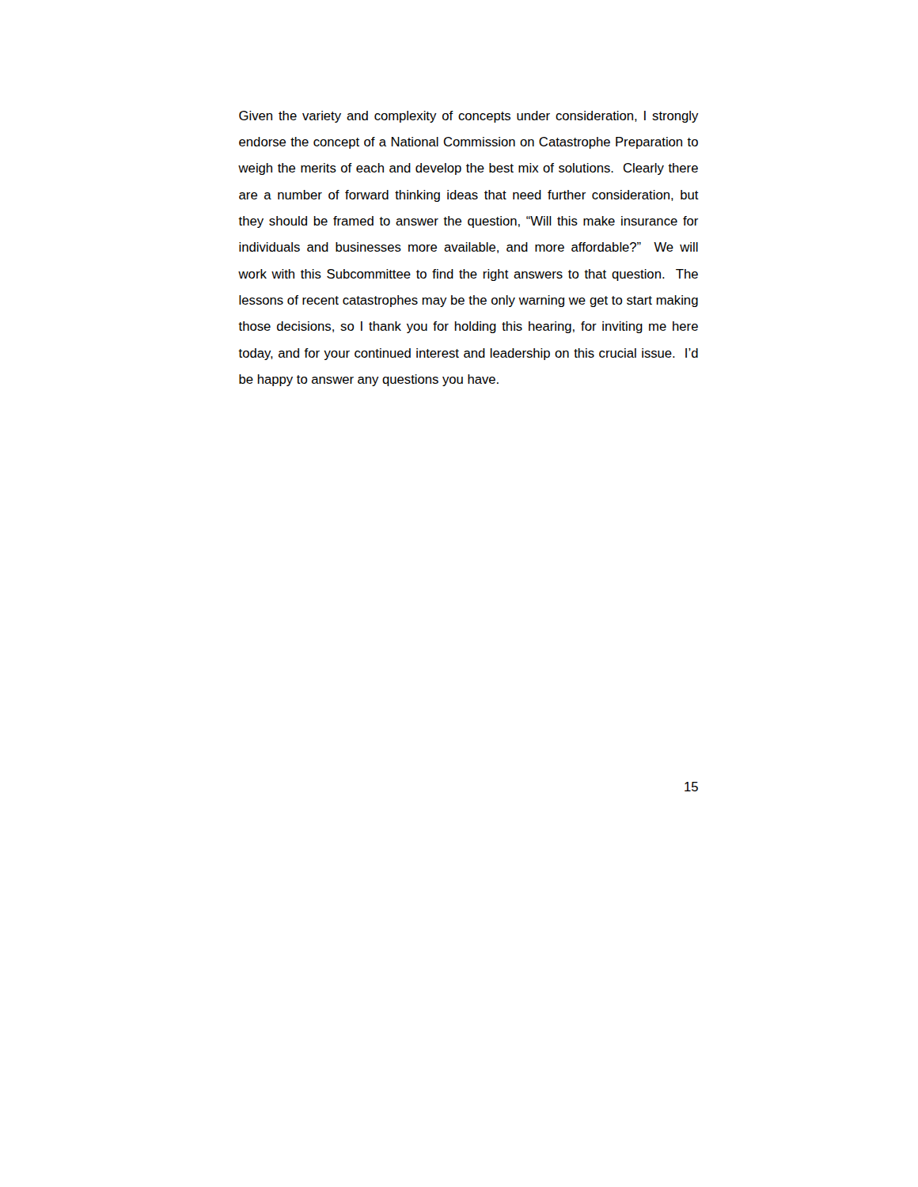Given the variety and complexity of concepts under consideration, I strongly endorse the concept of a National Commission on Catastrophe Preparation to weigh the merits of each and develop the best mix of solutions. Clearly there are a number of forward thinking ideas that need further consideration, but they should be framed to answer the question, “Will this make insurance for individuals and businesses more available, and more affordable?” We will work with this Subcommittee to find the right answers to that question. The lessons of recent catastrophes may be the only warning we get to start making those decisions, so I thank you for holding this hearing, for inviting me here today, and for your continued interest and leadership on this crucial issue. I’d be happy to answer any questions you have.
15